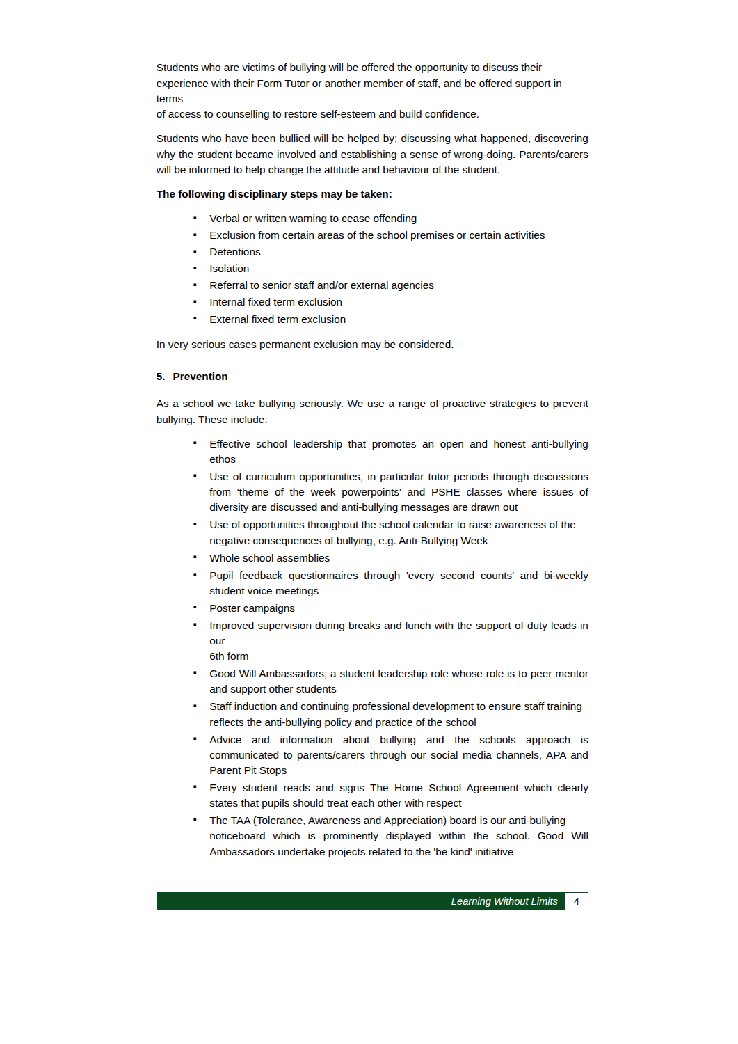Students who are victims of bullying will be offered the opportunity to discuss their
experience with their Form Tutor or another member of staff, and be offered support in terms
of access to counselling to restore self-esteem and build confidence.
Students who have been bullied will be helped by; discussing what happened, discovering why the student became involved and establishing a sense of wrong-doing. Parents/carers will be informed to help change the attitude and behaviour of the student.
The following disciplinary steps may be taken:
Verbal or written warning to cease offending
Exclusion from certain areas of the school premises or certain activities
Detentions
Isolation
Referral to senior staff and/or external agencies
Internal fixed term exclusion
External fixed term exclusion
In very serious cases permanent exclusion may be considered.
5. Prevention
As a school we take bullying seriously. We use a range of proactive strategies to prevent bullying. These include:
Effective school leadership that promotes an open and honest anti-bullying ethos
Use of curriculum opportunities, in particular tutor periods through discussions from 'theme of the week powerpoints' and PSHE classes where issues of diversity are discussed and anti-bullying messages are drawn out
Use of opportunities throughout the school calendar to raise awareness of the
negative consequences of bullying, e.g. Anti-Bullying Week
Whole school assemblies
Pupil feedback questionnaires through 'every second counts' and bi-weekly student voice meetings
Poster campaigns
Improved supervision during breaks and lunch with the support of duty leads in our
6th form
Good Will Ambassadors; a student leadership role whose role is to peer mentor and support other students
Staff induction and continuing professional development to ensure staff training
reflects the anti-bullying policy and practice of the school
Advice and information about bullying and the schools approach is communicated to parents/carers through our social media channels, APA and Parent Pit Stops
Every student reads and signs The Home School Agreement which clearly states that pupils should treat each other with respect
The TAA (Tolerance, Awareness and Appreciation) board is our anti-bullying
noticeboard which is prominently displayed within the school. Good Will Ambassadors undertake projects related to the 'be kind' initiative
Learning Without Limits
4